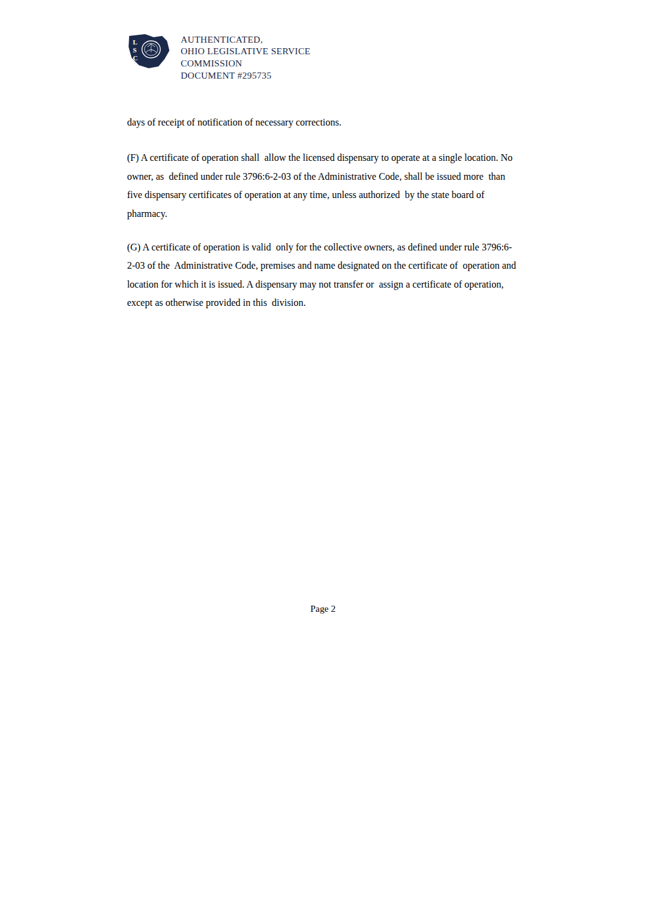L S C
AUTHENTICATED,
OHIO LEGISLATIVE SERVICE
COMMISSION
DOCUMENT #295735
days of receipt of notification of necessary corrections.
(F) A certificate of operation shall allow the licensed dispensary to operate at a single location. No owner, as defined under rule 3796:6-2-03 of the Administrative Code, shall be issued more than five dispensary certificates of operation at any time, unless authorized by the state board of pharmacy.
(G) A certificate of operation is valid only for the collective owners, as defined under rule 3796:6-2-03 of the Administrative Code, premises and name designated on the certificate of operation and location for which it is issued. A dispensary may not transfer or assign a certificate of operation, except as otherwise provided in this division.
Page 2